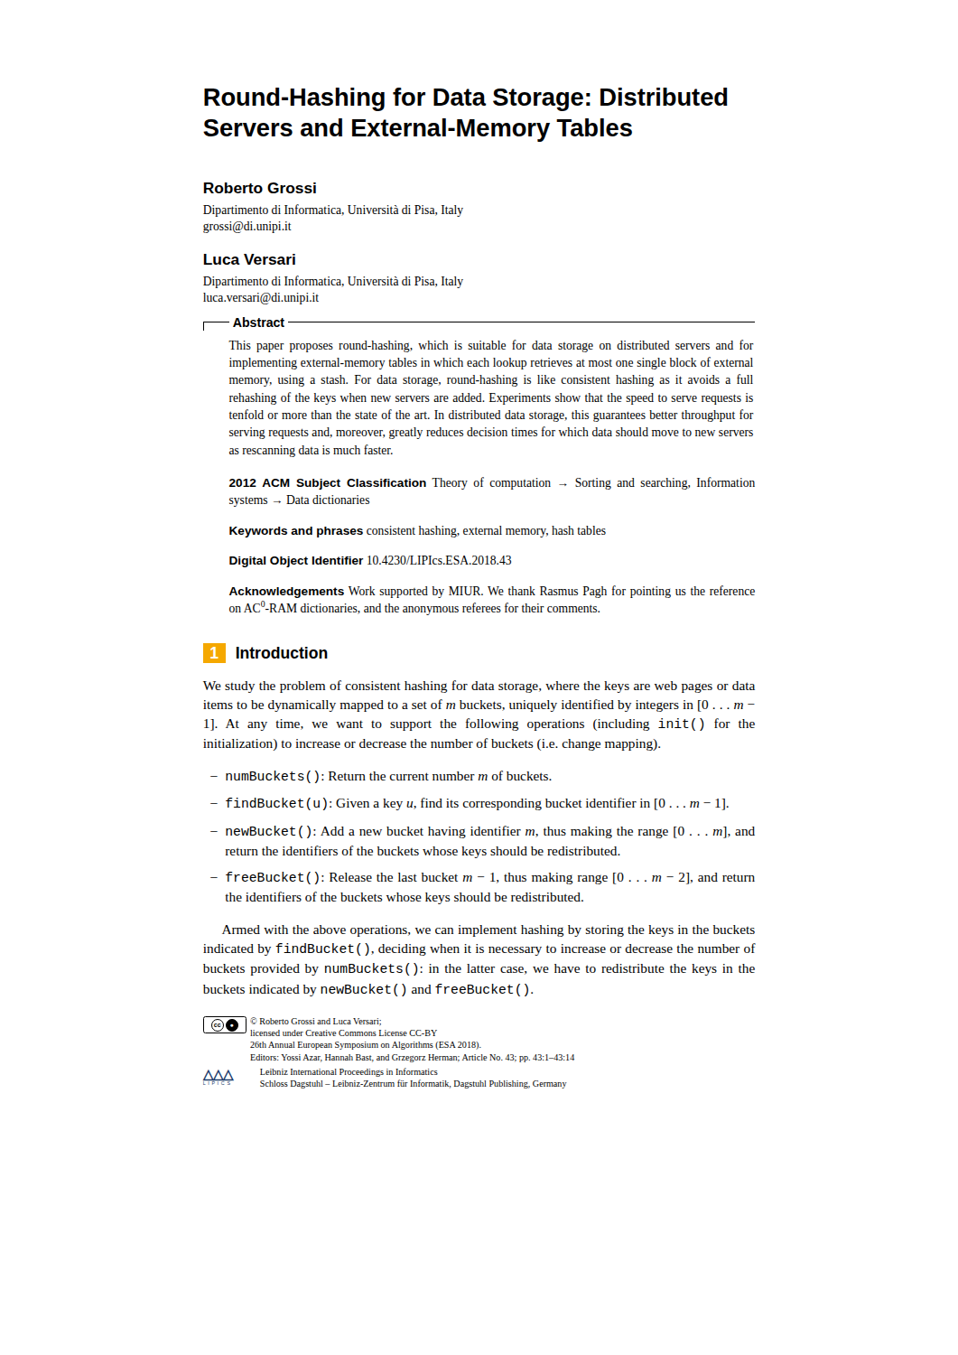Round-Hashing for Data Storage: Distributed Servers and External-Memory Tables
Roberto Grossi
Dipartimento di Informatica, Università di Pisa, Italy
grossi@di.unipi.it
Luca Versari
Dipartimento di Informatica, Università di Pisa, Italy
luca.versari@di.unipi.it
Abstract
This paper proposes round-hashing, which is suitable for data storage on distributed servers and for implementing external-memory tables in which each lookup retrieves at most one single block of external memory, using a stash. For data storage, round-hashing is like consistent hashing as it avoids a full rehashing of the keys when new servers are added. Experiments show that the speed to serve requests is tenfold or more than the state of the art. In distributed data storage, this guarantees better throughput for serving requests and, moreover, greatly reduces decision times for which data should move to new servers as rescanning data is much faster.
2012 ACM Subject Classification Theory of computation → Sorting and searching, Information systems → Data dictionaries
Keywords and phrases consistent hashing, external memory, hash tables
Digital Object Identifier 10.4230/LIPIcs.ESA.2018.43
Acknowledgements Work supported by MIUR. We thank Rasmus Pagh for pointing us the reference on AC0-RAM dictionaries, and the anonymous referees for their comments.
1 Introduction
We study the problem of consistent hashing for data storage, where the keys are web pages or data items to be dynamically mapped to a set of m buckets, uniquely identified by integers in [0 . . . m − 1]. At any time, we want to support the following operations (including init() for the initialization) to increase or decrease the number of buckets (i.e. change mapping).
numBuckets(): Return the current number m of buckets.
findBucket(u): Given a key u, find its corresponding bucket identifier in [0 . . . m − 1].
newBucket(): Add a new bucket having identifier m, thus making the range [0 . . . m], and return the identifiers of the buckets whose keys should be redistributed.
freeBucket(): Release the last bucket m − 1, thus making range [0 . . . m − 2], and return the identifiers of the buckets whose keys should be redistributed.
Armed with the above operations, we can implement hashing by storing the keys in the buckets indicated by findBucket(), deciding when it is necessary to increase or decrease the number of buckets provided by numBuckets(): in the latter case, we have to redistribute the keys in the buckets indicated by newBucket() and freeBucket().
cc●
© Roberto Grossi and Luca Versari;
licensed under Creative Commons License CC-BY
26th Annual European Symposium on Algorithms (ESA 2018).
Editors: Yossi Azar, Hannah Bast, and Grzegorz Herman; Article No. 43; pp. 43:1–43:14
△△△ L I P I C S
Leibniz International Proceedings in Informatics
Schloss Dagstuhl – Leibniz-Zentrum für Informatik, Dagstuhl Publishing, Germany